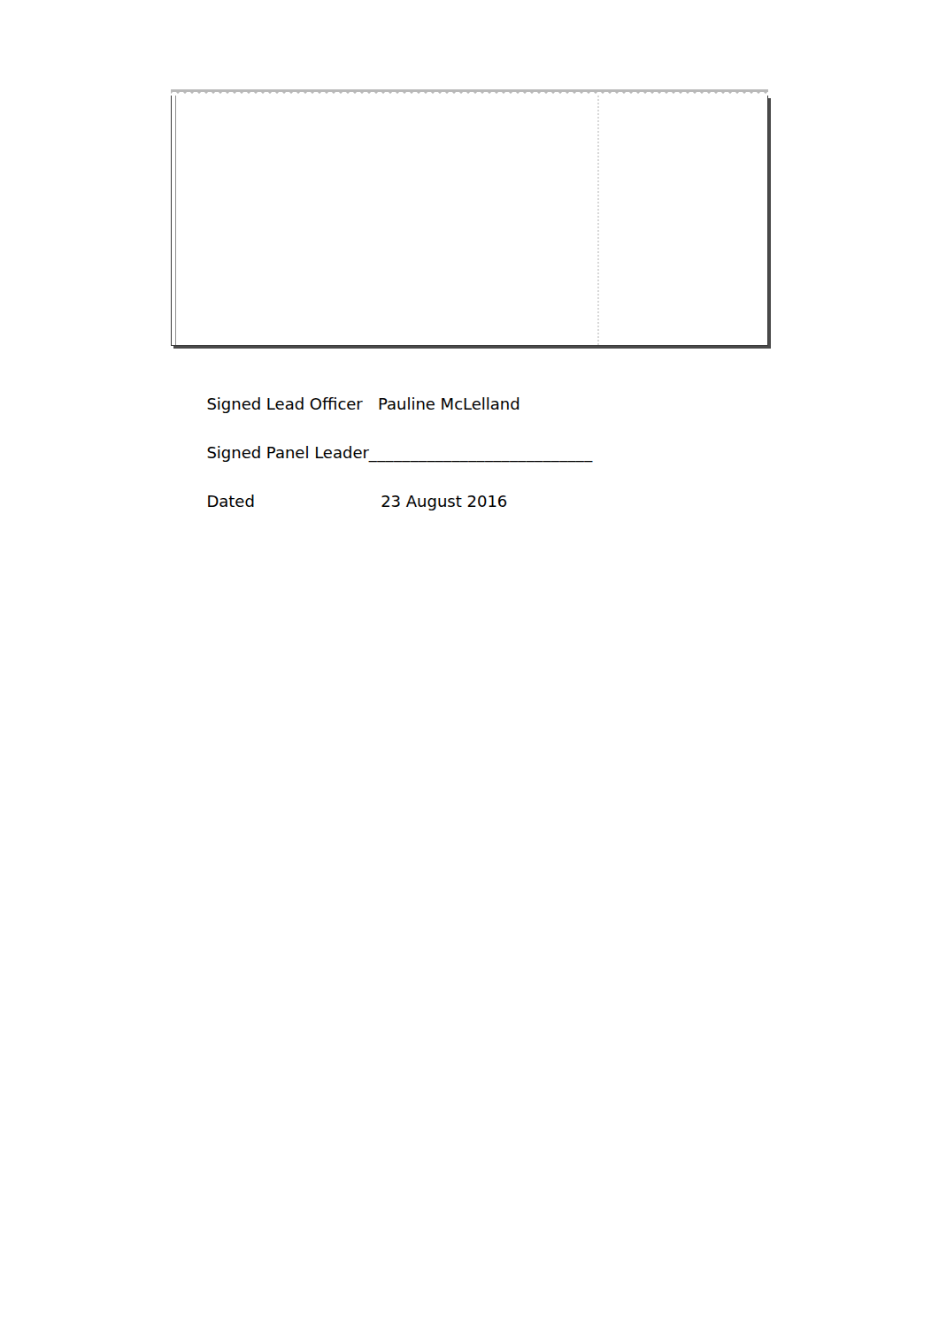Signed Lead Officer Pauline McLelland
Signed Panel Leader___________________________
Dated23 August 2016